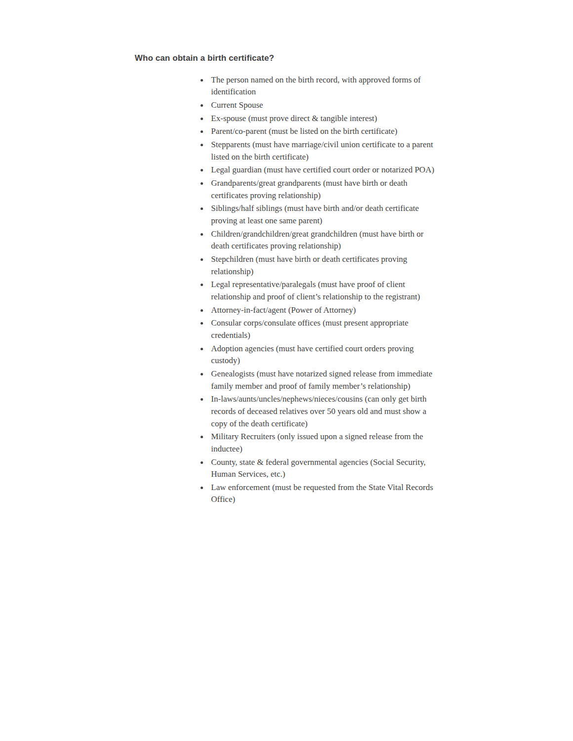Who can obtain a birth certificate?
The person named on the birth record, with approved forms of identification
Current Spouse
Ex-spouse (must prove direct & tangible interest)
Parent/co-parent (must be listed on the birth certificate)
Stepparents (must have marriage/civil union certificate to a parent listed on the birth certificate)
Legal guardian (must have certified court order or notarized POA)
Grandparents/great grandparents (must have birth or death certificates proving relationship)
Siblings/half siblings (must have birth and/or death certificate proving at least one same parent)
Children/grandchildren/great grandchildren (must have birth or death certificates proving relationship)
Stepchildren (must have birth or death certificates proving relationship)
Legal representative/paralegals (must have proof of client relationship and proof of client’s relationship to the registrant)
Attorney-in-fact/agent (Power of Attorney)
Consular corps/consulate offices (must present appropriate credentials)
Adoption agencies (must have certified court orders proving custody)
Genealogists (must have notarized signed release from immediate family member and proof of family member’s relationship)
In-laws/aunts/uncles/nephews/nieces/cousins (can only get birth records of deceased relatives over 50 years old and must show a copy of the death certificate)
Military Recruiters (only issued upon a signed release from the inductee)
County, state & federal governmental agencies (Social Security, Human Services, etc.)
Law enforcement (must be requested from the State Vital Records Office)